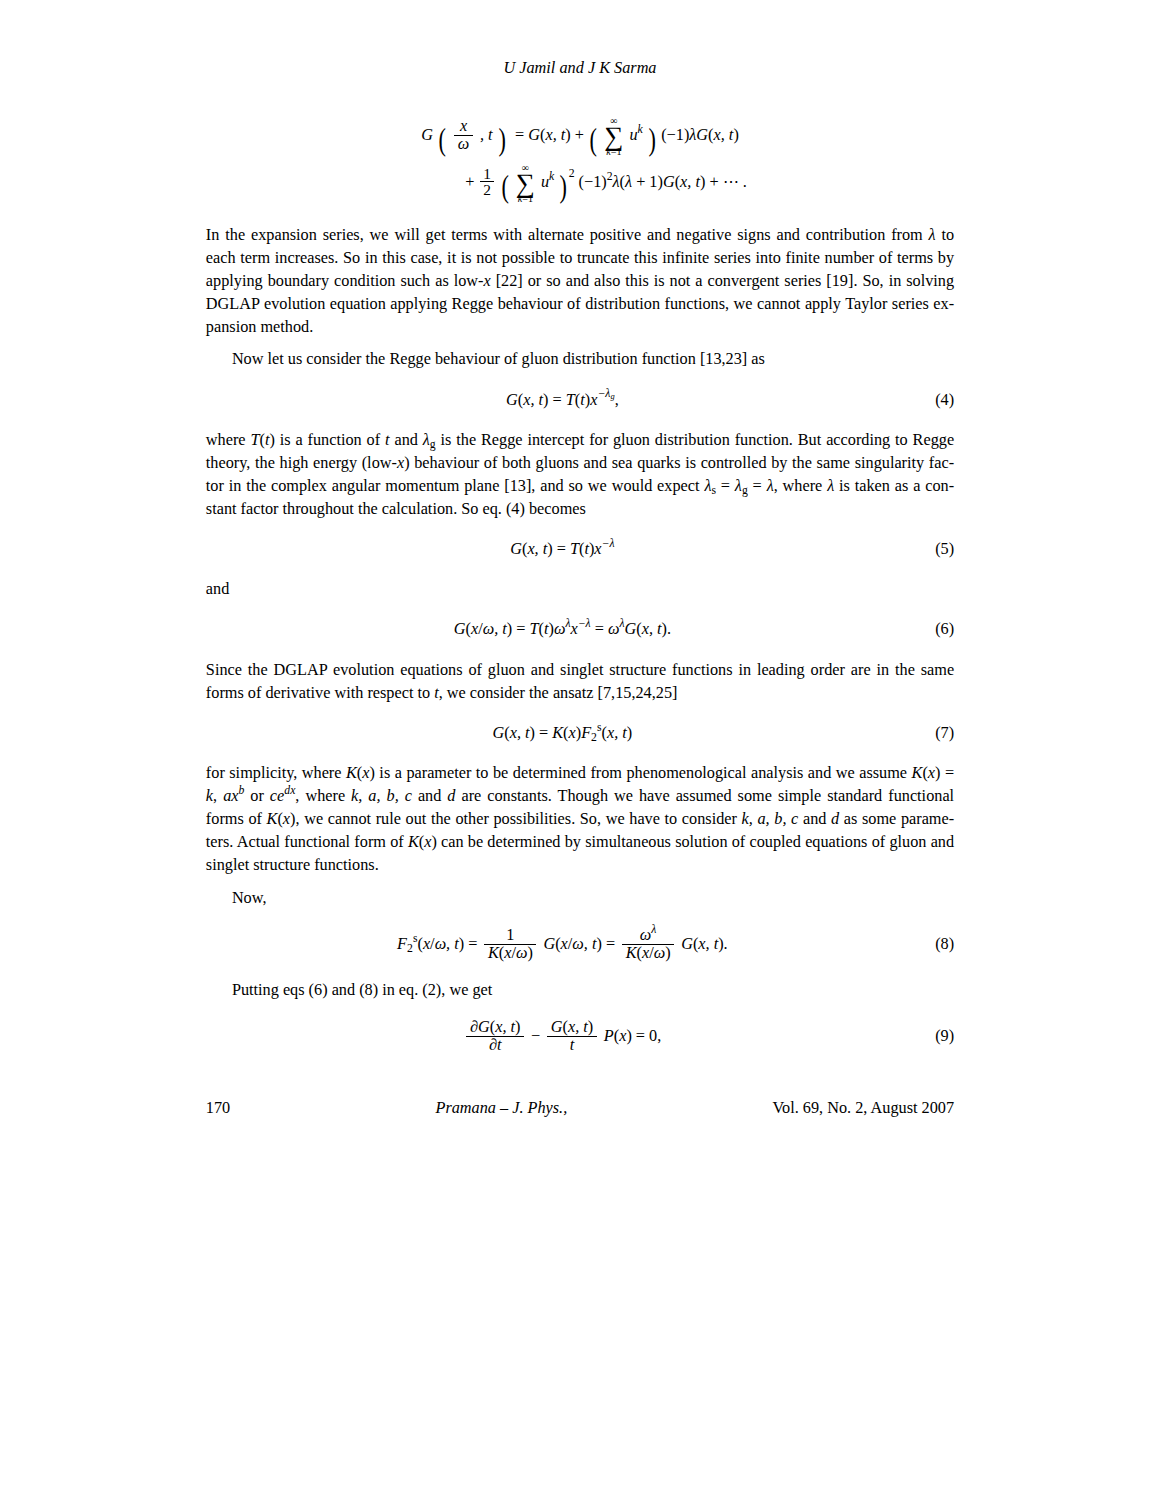U Jamil and J K Sarma
G ( xω , t ) = G(x, t) + ( ∞∑k=1 uk ) (−1)λG(x, t) + 12 ( ∞∑k=1 uk ) 2 (−1)2λ(λ + 1)G(x, t) + ⋯ .
In the expansion series, we will get terms with alternate positive and negative signs and contribution from λ to each term increases. So in this case, it is not possible to truncate this infinite series into finite number of terms by applying boundary condition such as low-x [22] or so and also this is not a convergent series [19]. So, in solving DGLAP evolution equation applying Regge behaviour of distribution functions, we cannot apply Taylor series expansion method.
Now let us consider the Regge behaviour of gluon distribution function [13,23] as
G(x, t) = T(t)x−λg,
(4)
where T(t) is a function of t and λg is the Regge intercept for gluon distribution function. But according to Regge theory, the high energy (low-x) behaviour of both gluons and sea quarks is controlled by the same singularity factor in the complex angular momentum plane [13], and so we would expect λs = λg = λ, where λ is taken as a constant factor throughout the calculation. So eq. (4) becomes
G(x, t) = T(t)x−λ
(5)
and
G(x/ω, t) = T(t)ωλx−λ = ωλG(x, t).
(6)
Since the DGLAP evolution equations of gluon and singlet structure functions in leading order are in the same forms of derivative with respect to t, we consider the ansatz [7,15,24,25]
G(x, t) = K(x)F2s(x, t)
(7)
for simplicity, where K(x) is a parameter to be determined from phenomenological analysis and we assume K(x) = k, axb or cedx, where k, a, b, c and d are constants. Though we have assumed some simple standard functional forms of K(x), we cannot rule out the other possibilities. So, we have to consider k, a, b, c and d as some parameters. Actual functional form of K(x) can be determined by simultaneous solution of coupled equations of gluon and singlet structure functions.
Now,
F2s(x/ω, t) = 1 K(x/ω) G(x/ω, t) = ωλ K(x/ω) G(x, t).
(8)
Putting eqs (6) and (8) in eq. (2), we get
∂G(x, t)∂t − G(x, t) t P(x) = 0,
(9)
170 Pramana – J. Phys., Vol. 69, No. 2, August 2007